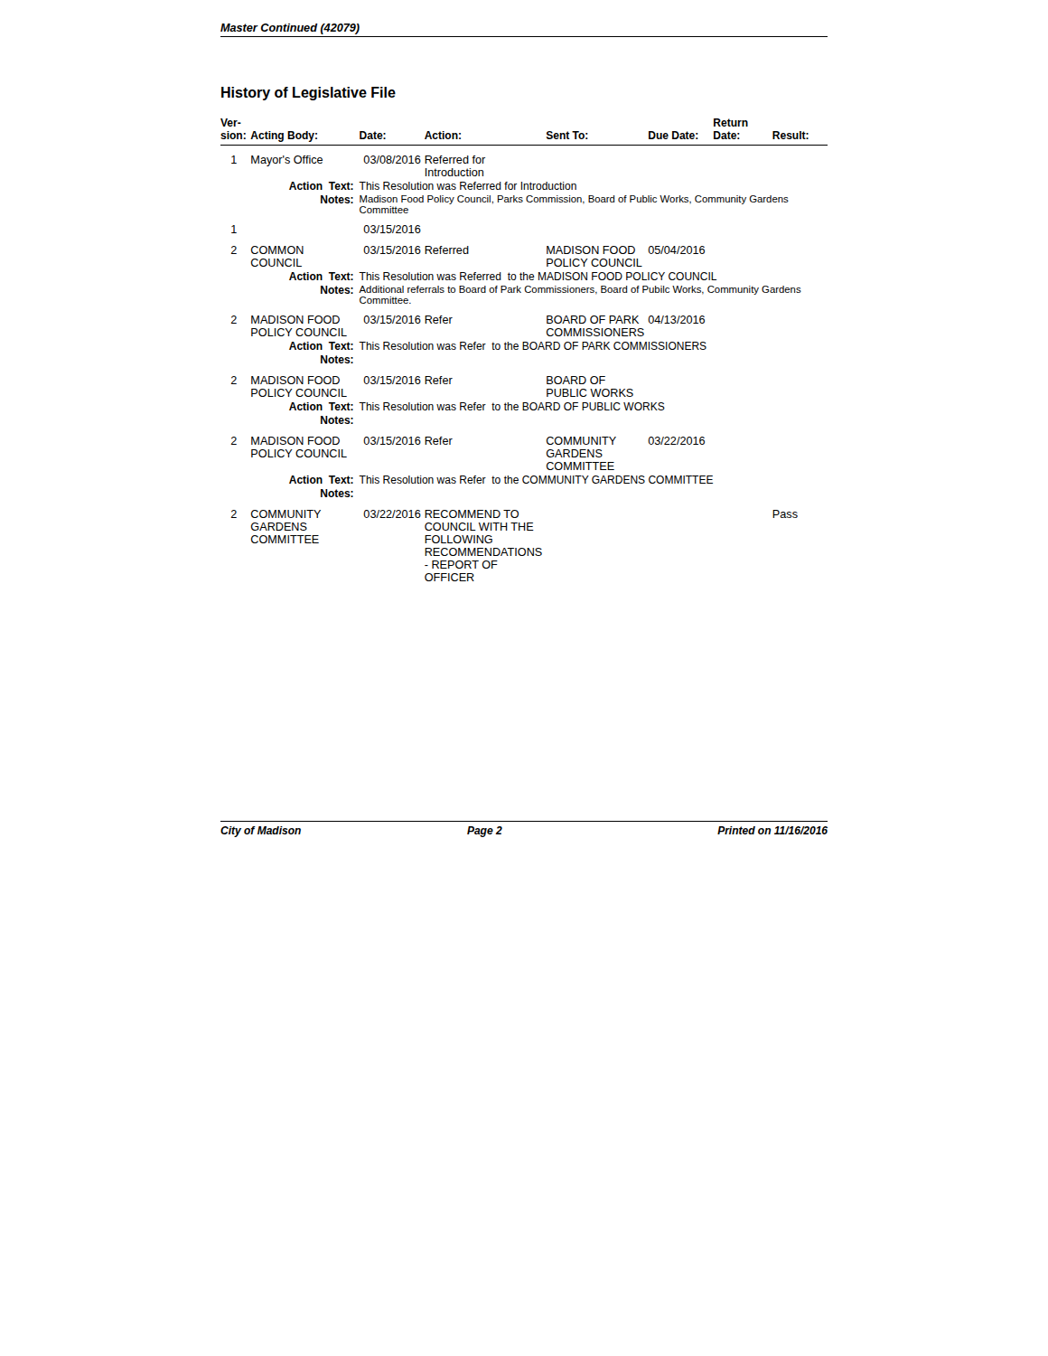Master Continued (42079)
History of Legislative File
| Ver- sion: | Acting Body: | Date: | Action: | Sent To: | Due Date: | Return Date: | Result: |
| --- | --- | --- | --- | --- | --- | --- | --- |
| 1 | Mayor's Office | 03/08/2016 | Referred for Introduction | | | | |
| | Action Text: | This Resolution was Referred for Introduction |
| | Notes: | Madison Food Policy Council, Parks Commission, Board of Public Works, Community Gardens Committee |
| 1 | | 03/15/2016 | | | | | |
| 2 | COMMON COUNCIL | 03/15/2016 | Referred | MADISON FOOD POLICY COUNCIL | 05/04/2016 | | |
| | Action Text: | This Resolution was Referred to the MADISON FOOD POLICY COUNCIL |
| | Notes: | Additional referrals to Board of Park Commissioners, Board of Pubilc Works, Community Gardens Committee. |
| 2 | MADISON FOOD POLICY COUNCIL | 03/15/2016 | Refer | BOARD OF PARK COMMISSIONERS | 04/13/2016 | | |
| | Action Text: | This Resolution was Refer to the BOARD OF PARK COMMISSIONERS |
| | Notes: | |
| 2 | MADISON FOOD POLICY COUNCIL | 03/15/2016 | Refer | BOARD OF PUBLIC WORKS | | | |
| | Action Text: | This Resolution was Refer to the BOARD OF PUBLIC WORKS |
| | Notes: | |
| 2 | MADISON FOOD POLICY COUNCIL | 03/15/2016 | Refer | COMMUNITY GARDENS COMMITTEE | 03/22/2016 | | |
| | Action Text: | This Resolution was Refer to the COMMUNITY GARDENS COMMITTEE |
| | Notes: | |
| 2 | COMMUNITY GARDENS COMMITTEE | 03/22/2016 | RECOMMEND TO COUNCIL WITH THE FOLLOWING RECOMMENDATIONS - REPORT OF OFFICER | | | | Pass |
| City of Madison | Page 2 | Printed on 11/16/2016 |